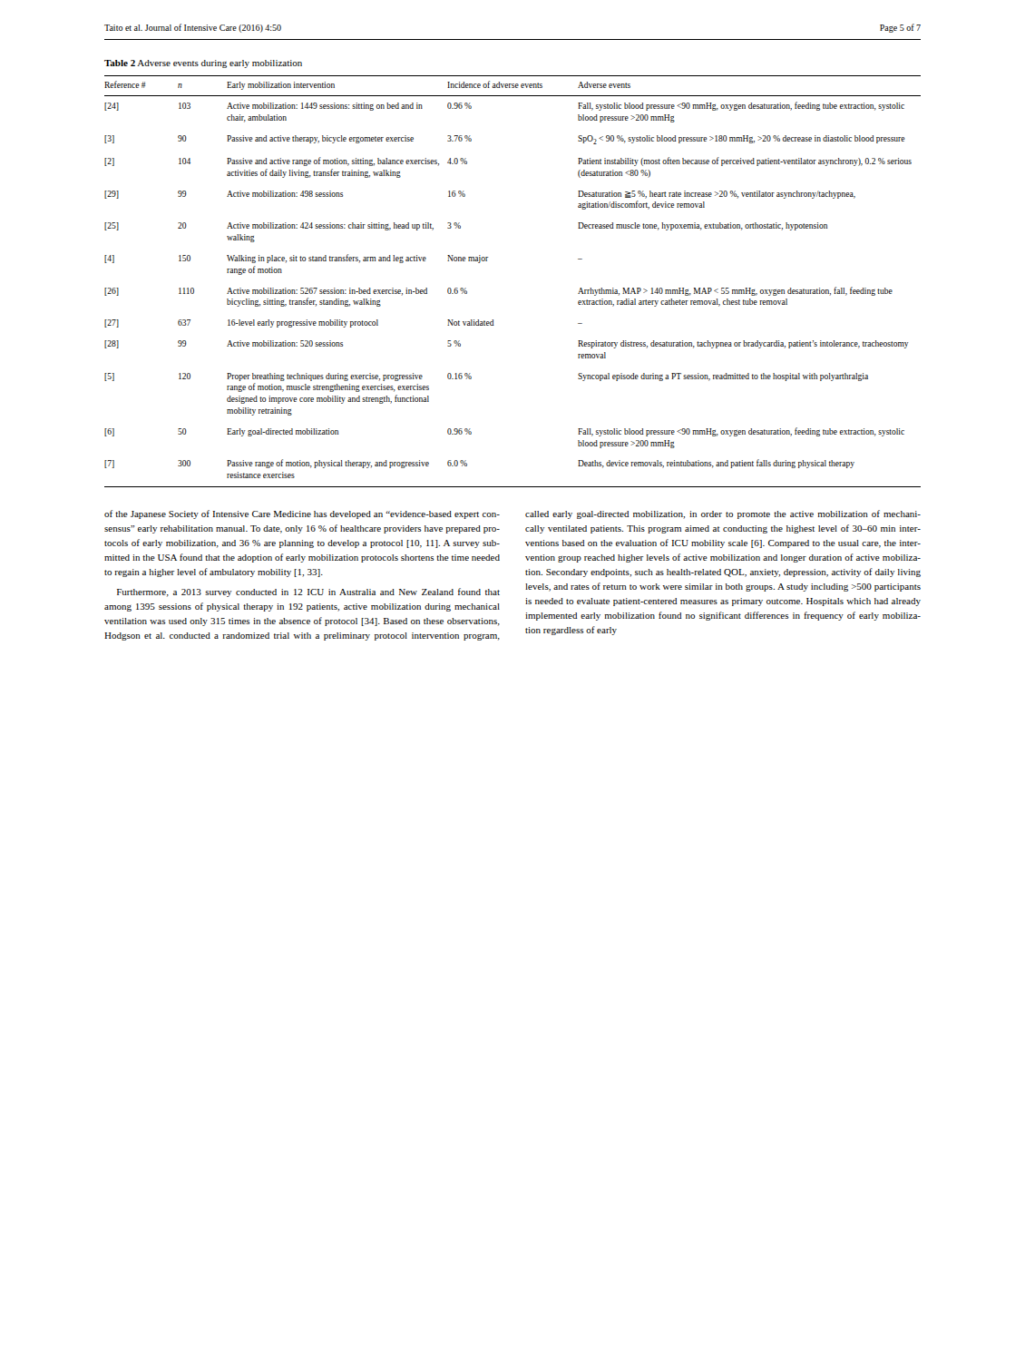Taito et al. Journal of Intensive Care (2016) 4:50 Page 5 of 7
Table 2 Adverse events during early mobilization
| Reference # | n | Early mobilization intervention | Incidence of adverse events | Adverse events |
| --- | --- | --- | --- | --- |
| [24] | 103 | Active mobilization: 1449 sessions: sitting on bed and in chair, ambulation | 0.96 % | Fall, systolic blood pressure <90 mmHg, oxygen desaturation, feeding tube extraction, systolic blood pressure >200 mmHg |
| [3] | 90 | Passive and active therapy, bicycle ergometer exercise | 3.76 % | SpO 2 < 90 %, systolic blood pressure >180 mmHg, >20 % decrease in diastolic blood pressure |
| [2] | 104 | Passive and active range of motion, sitting, balance exercises, activities of daily living, transfer training, walking | 4.0 % | Patient instability (most often because of perceived patient-ventilator asynchrony), 0.2 % serious (desaturation <80 %) |
| [29] | 99 | Active mobilization: 498 sessions | 16 % | Desaturation ≧5 %, heart rate increase >20 %, ventilator asynchrony/tachypnea, agitation/discomfort, device removal |
| [25] | 20 | Active mobilization: 424 sessions: chair sitting, head up tilt, walking | 3 % | Decreased muscle tone, hypoxemia, extubation, orthostatic, hypotension |
| [4] | 150 | Walking in place, sit to stand transfers, arm and leg active range of motion | None major | – |
| [26] | 1110 | Active mobilization: 5267 session: in-bed exercise, in-bed bicycling, sitting, transfer, standing, walking | 0.6 % | Arrhythmia, MAP > 140 mmHg, MAP < 55 mmHg, oxygen desaturation, fall, feeding tube extraction, radial artery catheter removal, chest tube removal |
| [27] | 637 | 16-level early progressive mobility protocol | Not validated | – |
| [28] | 99 | Active mobilization: 520 sessions | 5 % | Respiratory distress, desaturation, tachypnea or bradycardia, patient’s intolerance, tracheostomy removal |
| [5] | 120 | Proper breathing techniques during exercise, progressive range of motion, muscle strengthening exercises, exercises designed to improve core mobility and strength, functional mobility retraining | 0.16 % | Syncopal episode during a PT session, readmitted to the hospital with polyarthralgia |
| [6] | 50 | Early goal-directed mobilization | 0.96 % | Fall, systolic blood pressure <90 mmHg, oxygen desaturation, feeding tube extraction, systolic blood pressure >200 mmHg |
| [7] | 300 | Passive range of motion, physical therapy, and progressive resistance exercises | 6.0 % | Deaths, device removals, reintubations, and patient falls during physical therapy |
of the Japanese Society of Intensive Care Medicine has developed an “evidence-based expert consensus” early rehabilitation manual. To date, only 16 % of healthcare providers have prepared protocols of early mobilization, and 36 % are planning to develop a protocol [10, 11]. A survey submitted in the USA found that the adoption of early mobilization protocols shortens the time needed to regain a higher level of ambulatory mobility [1, 33].
Furthermore, a 2013 survey conducted in 12 ICU in Australia and New Zealand found that among 1395 sessions of physical therapy in 192 patients, active mobilization during mechanical ventilation was used only 315 times in the absence of protocol [34]. Based on these observations, Hodgson et al. conducted a randomized trial with a preliminary protocol intervention program, called early goal-directed mobilization, in order to promote the active mobilization of mechanically ventilated patients. This program aimed at conducting the highest level of 30–60 min interventions based on the evaluation of ICU mobility scale [6]. Compared to the usual care, the intervention group reached higher levels of active mobilization and longer duration of active mobilization. Secondary endpoints, such as health-related QOL, anxiety, depression, activity of daily living levels, and rates of return to work were similar in both groups. A study including >500 participants is needed to evaluate patient-centered measures as primary outcome. Hospitals which had already implemented early mobilization found no significant differences in frequency of early mobilization regardless of early